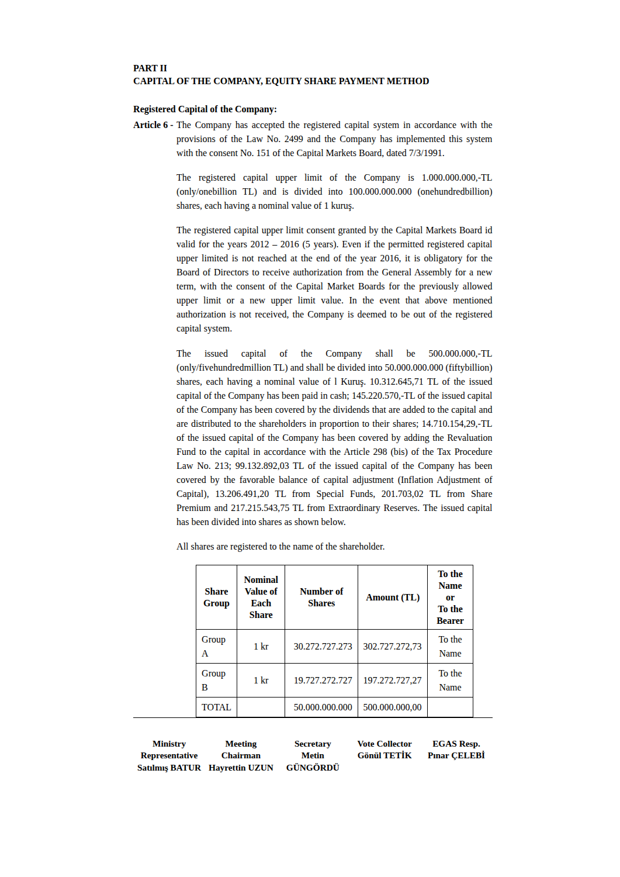PART II
CAPITAL OF THE COMPANY, EQUITY SHARE PAYMENT METHOD
Registered Capital of the Company:
Article 6 -
The Company has accepted the registered capital system in accordance with the provisions of the Law No. 2499 and the Company has implemented this system with the consent No. 151 of the Capital Markets Board, dated 7/3/1991.
The registered capital upper limit of the Company is 1.000.000.000,-TL (only/onebillion TL) and is divided into 100.000.000.000 (onehundredbillion) shares, each having a nominal value of 1 kuruş.
The registered capital upper limit consent granted by the Capital Markets Board id valid for the years 2012 – 2016 (5 years). Even if the permitted registered capital upper limited is not reached at the end of the year 2016, it is obligatory for the Board of Directors to receive authorization from the General Assembly for a new term, with the consent of the Capital Market Boards for the previously allowed upper limit or a new upper limit value. In the event that above mentioned authorization is not received, the Company is deemed to be out of the registered capital system.
The issued capital of the Company shall be 500.000.000,-TL (only/fivehundredmillion TL) and shall be divided into 50.000.000.000 (fiftybillion) shares, each having a nominal value of l Kuruş. 10.312.645,71 TL of the issued capital of the Company has been paid in cash; 145.220.570,-TL of the issued capital of the Company has been covered by the dividends that are added to the capital and are distributed to the shareholders in proportion to their shares; 14.710.154,29,-TL of the issued capital of the Company has been covered by adding the Revaluation Fund to the capital in accordance with the Article 298 (bis) of the Tax Procedure Law No. 213; 99.132.892,03 TL of the issued capital of the Company has been covered by the favorable balance of capital adjustment (Inflation Adjustment of Capital), 13.206.491,20 TL from Special Funds, 201.703,02 TL from Share Premium and 217.215.543,75 TL from Extraordinary Reserves. The issued capital has been divided into shares as shown below.
All shares are registered to the name of the shareholder.
| Share Group | Nominal Value of Each Share | Number of Shares | Amount (TL) | To the Name or To the Bearer |
| --- | --- | --- | --- | --- |
| Group A | 1 kr | 30.272.727.273 | 302.727.272,73 | To the Name |
| Group B | 1 kr | 19.727.272.727 | 197.272.727,27 | To the Name |
| TOTAL | | 50.000.000.000 | 500.000.000,00 | |
Ministry Representative Satılmış BATUR
Meeting Chairman Hayrettin UZUN
Secretary Metin GÜNGÖRDÜ
Vote Collector Gönül TETİK
EGAS Resp. Pınar ÇELEBİ